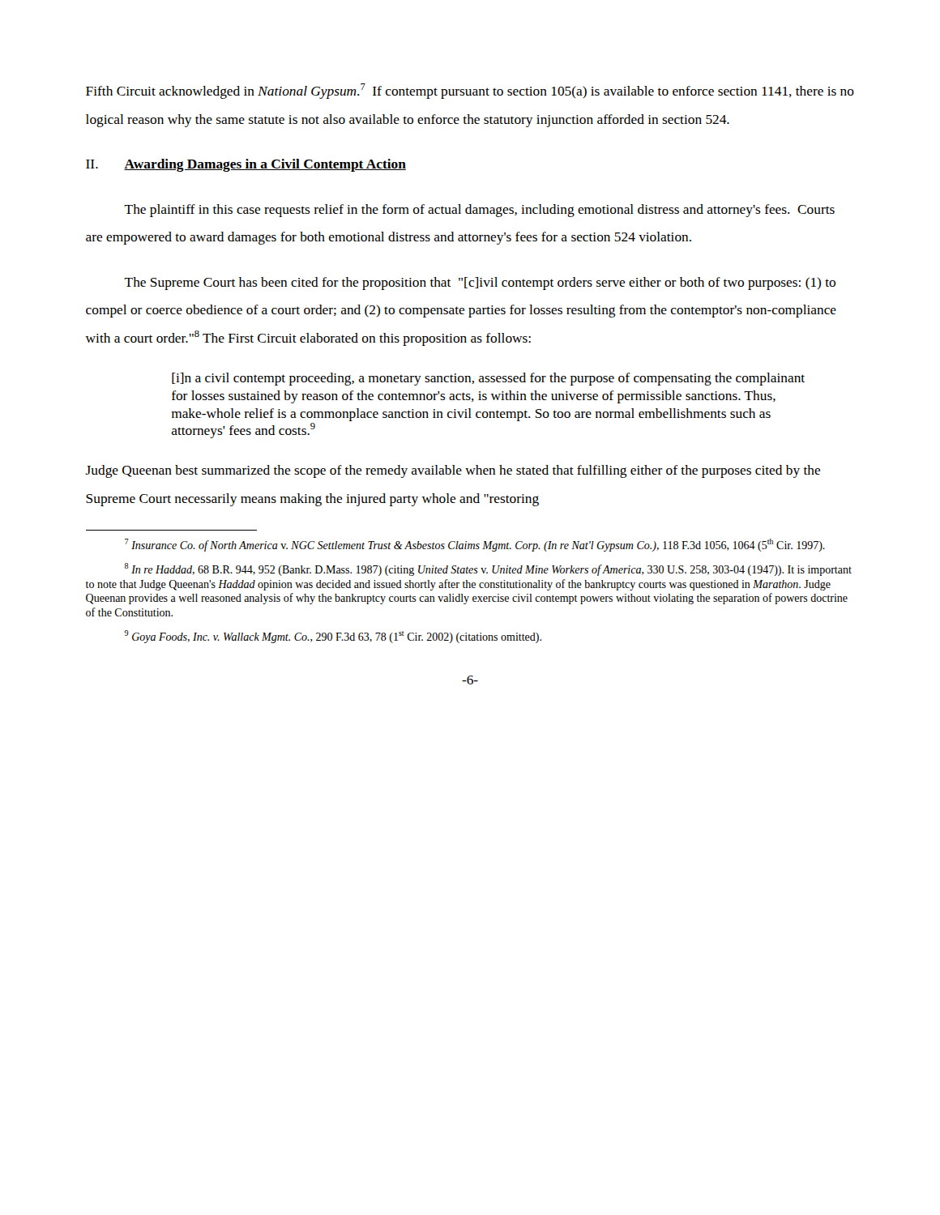Fifth Circuit acknowledged in National Gypsum.7 If contempt pursuant to section 105(a) is available to enforce section 1141, there is no logical reason why the same statute is not also available to enforce the statutory injunction afforded in section 524.
II. Awarding Damages in a Civil Contempt Action
The plaintiff in this case requests relief in the form of actual damages, including emotional distress and attorney's fees. Courts are empowered to award damages for both emotional distress and attorney's fees for a section 524 violation.
The Supreme Court has been cited for the proposition that "[c]ivil contempt orders serve either or both of two purposes: (1) to compel or coerce obedience of a court order; and (2) to compensate parties for losses resulting from the contemptor's non-compliance with a court order."8 The First Circuit elaborated on this proposition as follows:
[i]n a civil contempt proceeding, a monetary sanction, assessed for the purpose of compensating the complainant for losses sustained by reason of the contemnor's acts, is within the universe of permissible sanctions. Thus, make-whole relief is a commonplace sanction in civil contempt. So too are normal embellishments such as attorneys' fees and costs.9
Judge Queenan best summarized the scope of the remedy available when he stated that fulfilling either of the purposes cited by the Supreme Court necessarily means making the injured party whole and "restoring
7 Insurance Co. of North America v. NGC Settlement Trust & Asbestos Claims Mgmt. Corp. (In re Nat'l Gypsum Co.), 118 F.3d 1056, 1064 (5th Cir. 1997).
8 In re Haddad, 68 B.R. 944, 952 (Bankr. D.Mass. 1987) (citing United States v. United Mine Workers of America, 330 U.S. 258, 303-04 (1947)). It is important to note that Judge Queenan's Haddad opinion was decided and issued shortly after the constitutionality of the bankruptcy courts was questioned in Marathon. Judge Queenan provides a well reasoned analysis of why the bankruptcy courts can validly exercise civil contempt powers without violating the separation of powers doctrine of the Constitution.
9 Goya Foods, Inc. v. Wallack Mgmt. Co., 290 F.3d 63, 78 (1st Cir. 2002) (citations omitted).
-6-